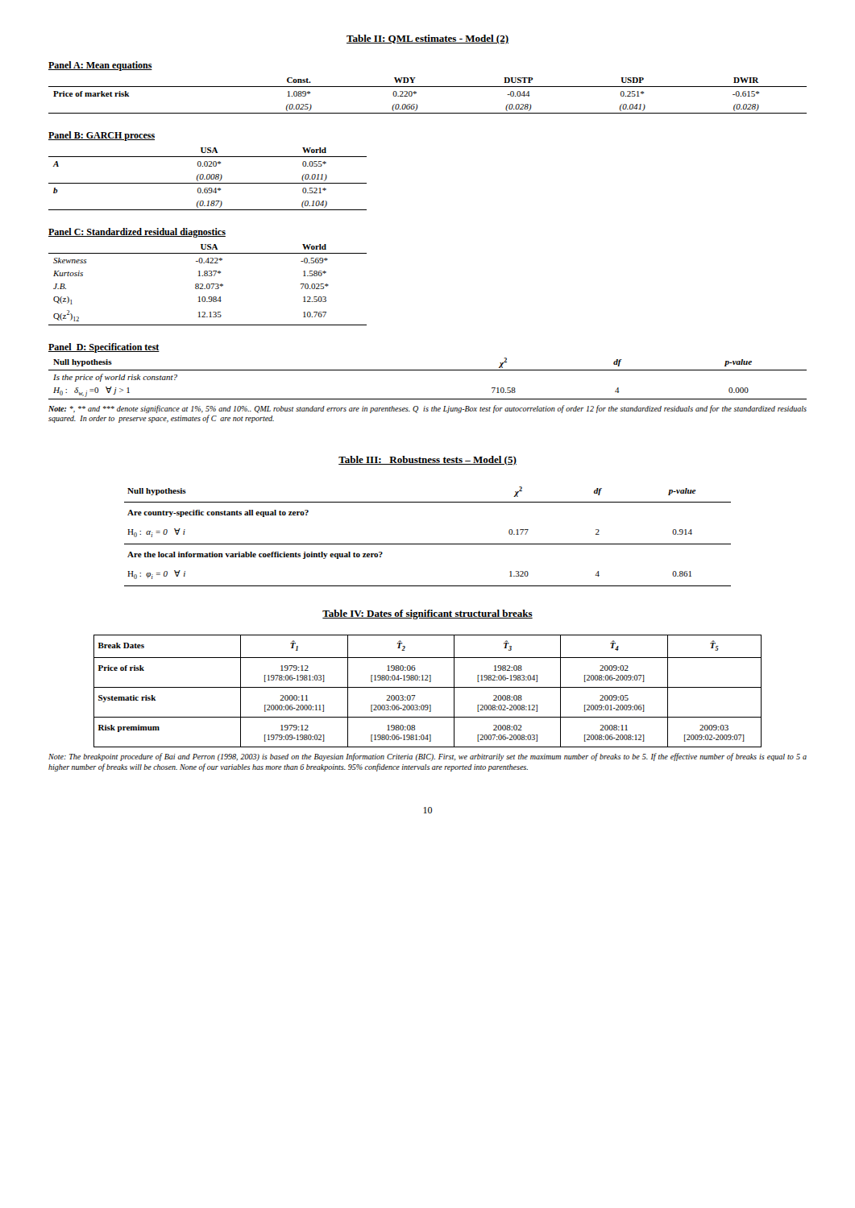Table II: QML estimates - Model (2)
Panel A: Mean equations
| | Const. | WDY | DUSTP | USDP | DWIR |
| --- | --- | --- | --- | --- | --- |
| Price of market risk | 1.089* | 0.220* | -0.044 | 0.251* | -0.615* |
| | (0.025) | (0.066) | (0.028) | (0.041) | (0.028) |
Panel B: GARCH process
| | USA | World |
| --- | --- | --- |
| A | 0.020* | 0.055* |
| | (0.008) | (0.011) |
| b | 0.694* | 0.521* |
| | (0.187) | (0.104) |
Panel C: Standardized residual diagnostics
| | USA | World |
| --- | --- | --- |
| Skewness | -0.422* | -0.569* |
| Kurtosis | 1.837* | 1.586* |
| J.B. | 82.073* | 70.025* |
| Q(z) 1 | 10.984 | 12.503 |
| Q(z 2 ) 12 | 12.135 | 10.767 |
Panel D: Specification test
| Null hypothesis | χ 2 | df | p-value |
| --- | --- | --- | --- |
| Is the price of world risk constant? | | | |
| H 0 : δ w, j =0 ∀ j > 1 | 710.58 | 4 | 0.000 |
Note: *, ** and *** denote significance at 1%, 5% and 10%.. QML robust standard errors are in parentheses. Q is the Ljung-Box test for autocorrelation of order 12 for the standardized residuals and for the standardized residuals squared. In order to preserve space, estimates of C are not reported.
Table III: Robustness tests – Model (5)
| Null hypothesis | χ 2 | df | p-value |
| --- | --- | --- | --- |
| Are country-specific constants all equal to zero? | | | |
| H 0 : α i = 0 ∀ i | 0.177 | 2 | 0.914 |
| Are the local information variable coefficients jointly equal to zero? | | | |
| H 0 : φ i = 0 ∀ i | 1.320 | 4 | 0.861 |
Table IV: Dates of significant structural breaks
| Break Dates | T̂ 1 | T̂ 2 | T̂ 3 | T̂ 4 | T̂ 5 |
| --- | --- | --- | --- | --- | --- |
| Price of risk | 1979:12 [1978:06-1981:03] | 1980:06 [1980:04-1980:12] | 1982:08 [1982:06-1983:04] | 2009:02 [2008:06-2009:07] | |
| Systematic risk | 2000:11 [2000:06-2000:11] | 2003:07 [2003:06-2003:09] | 2008:08 [2008:02-2008:12] | 2009:05 [2009:01-2009:06] | |
| Risk premimum | 1979:12 [1979:09-1980:02] | 1980:08 [1980:06-1981:04] | 2008:02 [2007:06-2008:03] | 2008:11 [2008:06-2008:12] | 2009:03 [2009:02-2009:07] |
Note: The breakpoint procedure of Bai and Perron (1998, 2003) is based on the Bayesian Information Criteria (BIC). First, we arbitrarily set the maximum number of breaks to be 5. If the effective number of breaks is equal to 5 a higher number of breaks will be chosen. None of our variables has more than 6 breakpoints. 95% confidence intervals are reported into parentheses.
10